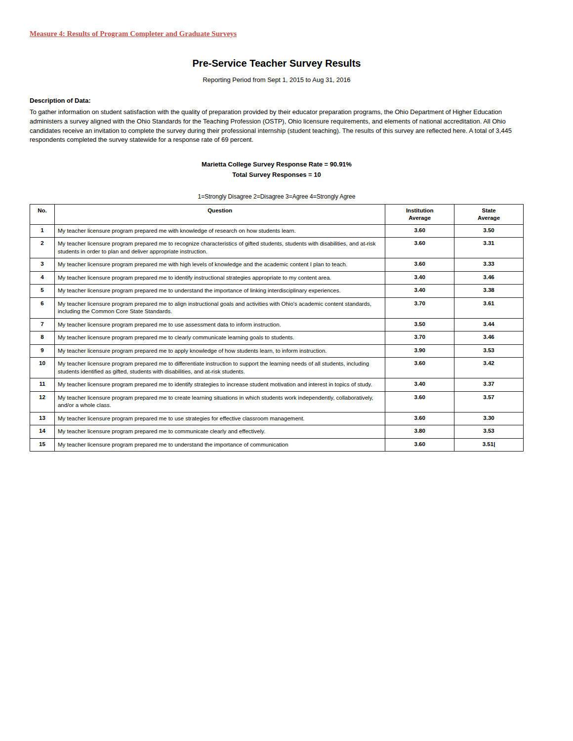Measure 4: Results of Program Completer and Graduate Surveys
Pre-Service Teacher Survey Results
Reporting Period from Sept 1, 2015 to Aug 31, 2016
Description of Data:
To gather information on student satisfaction with the quality of preparation provided by their educator preparation programs, the Ohio Department of Higher Education administers a survey aligned with the Ohio Standards for the Teaching Profession (OSTP), Ohio licensure requirements, and elements of national accreditation. All Ohio candidates receive an invitation to complete the survey during their professional internship (student teaching). The results of this survey are reflected here. A total of 3,445 respondents completed the survey statewide for a response rate of 69 percent.
Marietta College Survey Response Rate = 90.91%
Total Survey Responses = 10
1=Strongly Disagree 2=Disagree 3=Agree 4=Strongly Agree
| No. | Question | Institution Average | State Average |
| --- | --- | --- | --- |
| 1 | My teacher licensure program prepared me with knowledge of research on how students learn. | 3.60 | 3.50 |
| 2 | My teacher licensure program prepared me to recognize characteristics of gifted students, students with disabilities, and at-risk students in order to plan and deliver appropriate instruction. | 3.60 | 3.31 |
| 3 | My teacher licensure program prepared me with high levels of knowledge and the academic content I plan to teach. | 3.60 | 3.33 |
| 4 | My teacher licensure program prepared me to identify instructional strategies appropriate to my content area. | 3.40 | 3.46 |
| 5 | My teacher licensure program prepared me to understand the importance of linking interdisciplinary experiences. | 3.40 | 3.38 |
| 6 | My teacher licensure program prepared me to align instructional goals and activities with Ohio's academic content standards, including the Common Core State Standards. | 3.70 | 3.61 |
| 7 | My teacher licensure program prepared me to use assessment data to inform instruction. | 3.50 | 3.44 |
| 8 | My teacher licensure program prepared me to clearly communicate learning goals to students. | 3.70 | 3.46 |
| 9 | My teacher licensure program prepared me to apply knowledge of how students learn, to inform instruction. | 3.90 | 3.53 |
| 10 | My teacher licensure program prepared me to differentiate instruction to support the learning needs of all students, including students identified as gifted, students with disabilities, and at-risk students. | 3.60 | 3.42 |
| 11 | My teacher licensure program prepared me to identify strategies to increase student motivation and interest in topics of study. | 3.40 | 3.37 |
| 12 | My teacher licensure program prepared me to create learning situations in which students work independently, collaboratively, and/or a whole class. | 3.60 | 3.57 |
| 13 | My teacher licensure program prepared me to use strategies for effective classroom management. | 3.60 | 3.30 |
| 14 | My teacher licensure program prepared me to communicate clearly and effectively. | 3.80 | 3.53 |
| 15 | My teacher licensure program prepared me to understand the importance of communication | 3.60 | 3.51/ |